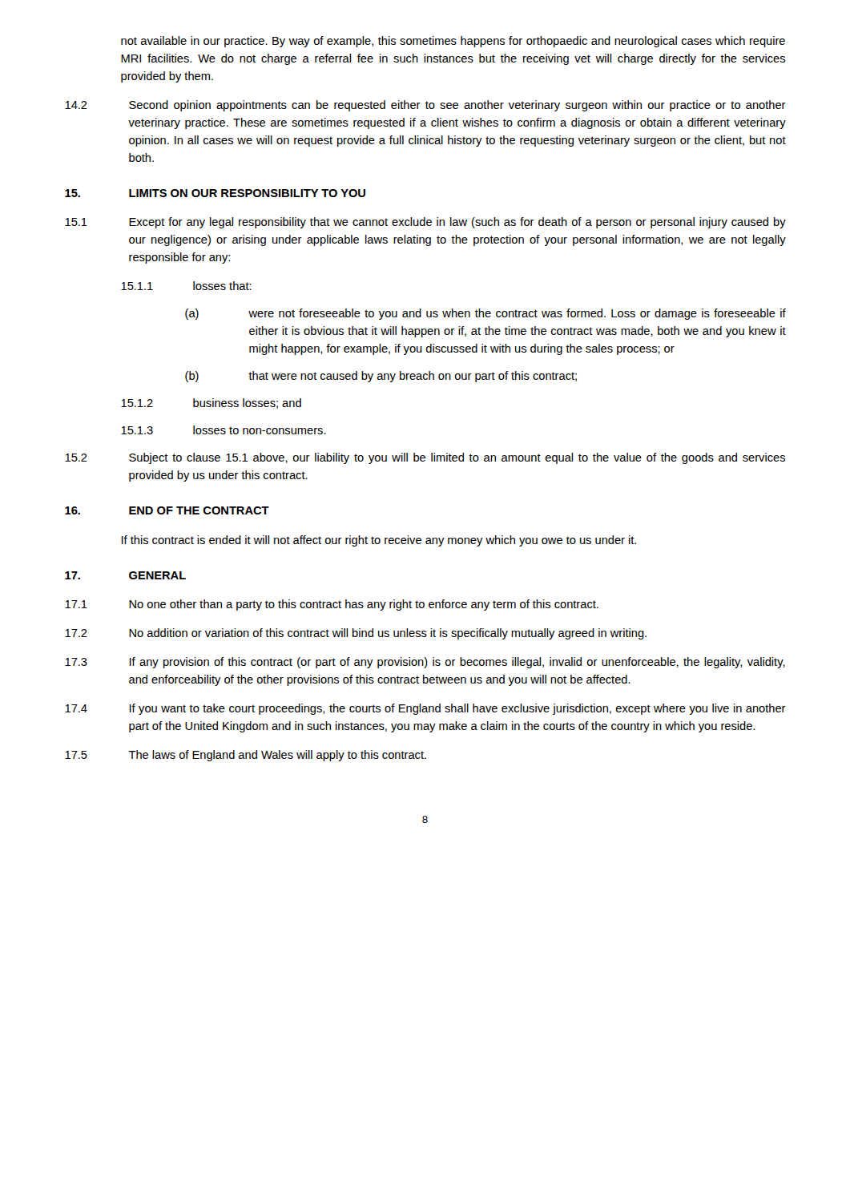not available in our practice. By way of example, this sometimes happens for orthopaedic and neurological cases which require MRI facilities. We do not charge a referral fee in such instances but the receiving vet will charge directly for the services provided by them.
14.2
Second opinion appointments can be requested either to see another veterinary surgeon within our practice or to another veterinary practice. These are sometimes requested if a client wishes to confirm a diagnosis or obtain a different veterinary opinion. In all cases we will on request provide a full clinical history to the requesting veterinary surgeon or the client, but not both.
15.
LIMITS ON OUR RESPONSIBILITY TO YOU
15.1
Except for any legal responsibility that we cannot exclude in law (such as for death of a person or personal injury caused by our negligence) or arising under applicable laws relating to the protection of your personal information, we are not legally responsible for any:
15.1.1
losses that:
(a)
were not foreseeable to you and us when the contract was formed. Loss or damage is foreseeable if either it is obvious that it will happen or if, at the time the contract was made, both we and you knew it might happen, for example, if you discussed it with us during the sales process; or
(b)
that were not caused by any breach on our part of this contract;
15.1.2
business losses; and
15.1.3
losses to non-consumers.
15.2
Subject to clause 15.1 above, our liability to you will be limited to an amount equal to the value of the goods and services provided by us under this contract.
16.
END OF THE CONTRACT
If this contract is ended it will not affect our right to receive any money which you owe to us under it.
17.
GENERAL
17.1
No one other than a party to this contract has any right to enforce any term of this contract.
17.2
No addition or variation of this contract will bind us unless it is specifically mutually agreed in writing.
17.3
If any provision of this contract (or part of any provision) is or becomes illegal, invalid or unenforceable, the legality, validity, and enforceability of the other provisions of this contract between us and you will not be affected.
17.4
If you want to take court proceedings, the courts of England shall have exclusive jurisdiction, except where you live in another part of the United Kingdom and in such instances, you may make a claim in the courts of the country in which you reside.
17.5
The laws of England and Wales will apply to this contract.
8